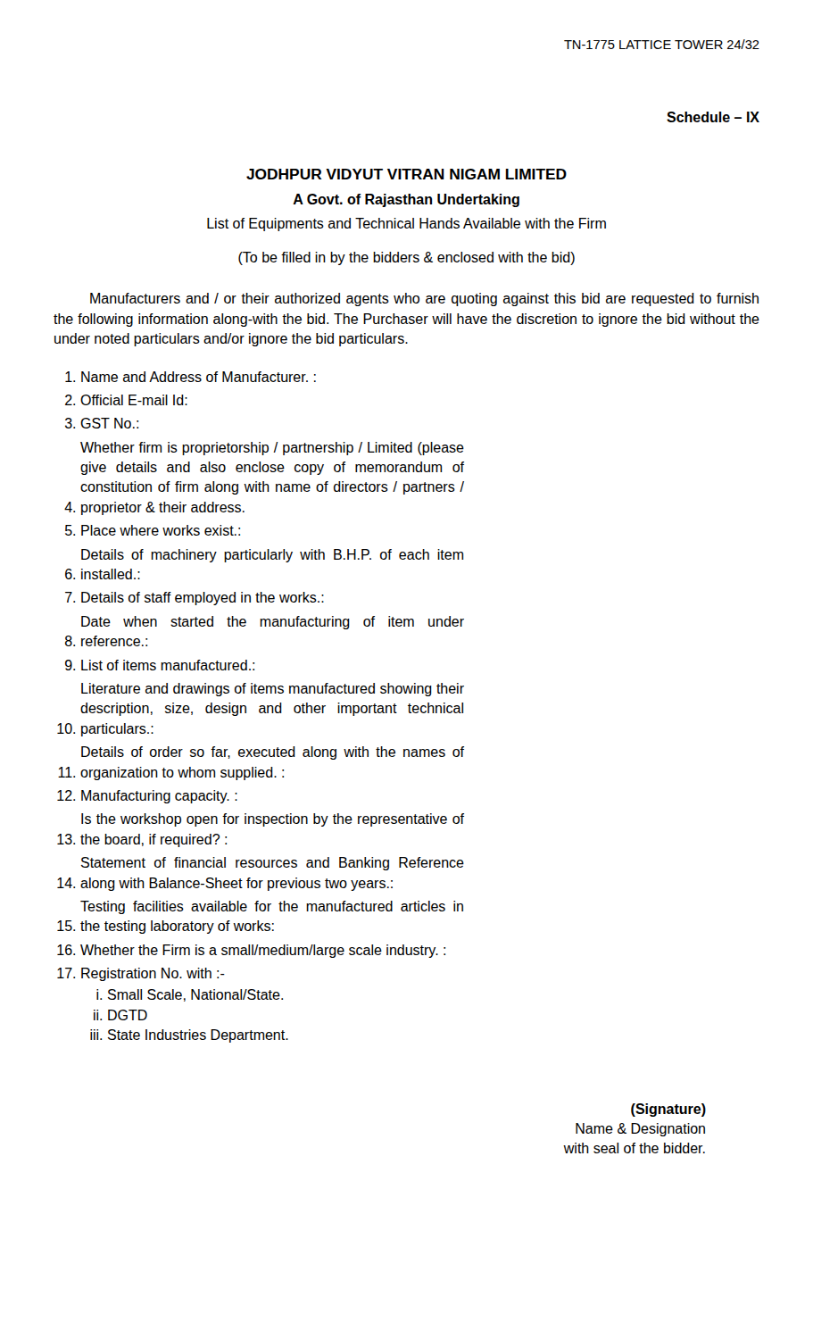TN-1775 LATTICE TOWER 24/32
Schedule – IX
JODHPUR VIDYUT VITRAN NIGAM LIMITED
A Govt. of Rajasthan Undertaking
List of Equipments and Technical Hands Available with the Firm
(To be filled in by the bidders & enclosed with the bid)
Manufacturers and / or their authorized agents who are quoting against this bid are requested to furnish the following information along-with the bid. The Purchaser will have the discretion to ignore the bid without the under noted particulars and/or ignore the bid particulars.
Name and Address of Manufacturer. :
Official E-mail Id:
GST No.:
Whether firm is proprietorship / partnership / Limited (please give details and also enclose copy of memorandum of constitution of firm along with name of directors / partners / proprietor & their address.
Place where works exist.:
Details of machinery particularly with B.H.P. of each item installed.:
Details of staff employed in the works.:
Date when started the manufacturing of item under reference.:
List of items manufactured.:
Literature and drawings of items manufactured showing their description, size, design and other important technical particulars.:
Details of order so far, executed along with the names of organization to whom supplied. :
Manufacturing capacity. :
Is the workshop open for inspection by the representative of the board, if required? :
Statement of financial resources and Banking Reference along with Balance-Sheet for previous two years.:
Testing facilities available for the manufactured articles in the testing laboratory of works:
Whether the Firm is a small/medium/large scale industry. :
Registration No. with :-
Small Scale, National/State.
DGTD
State Industries Department.
(Signature)
Name & Designation
with seal of the bidder.